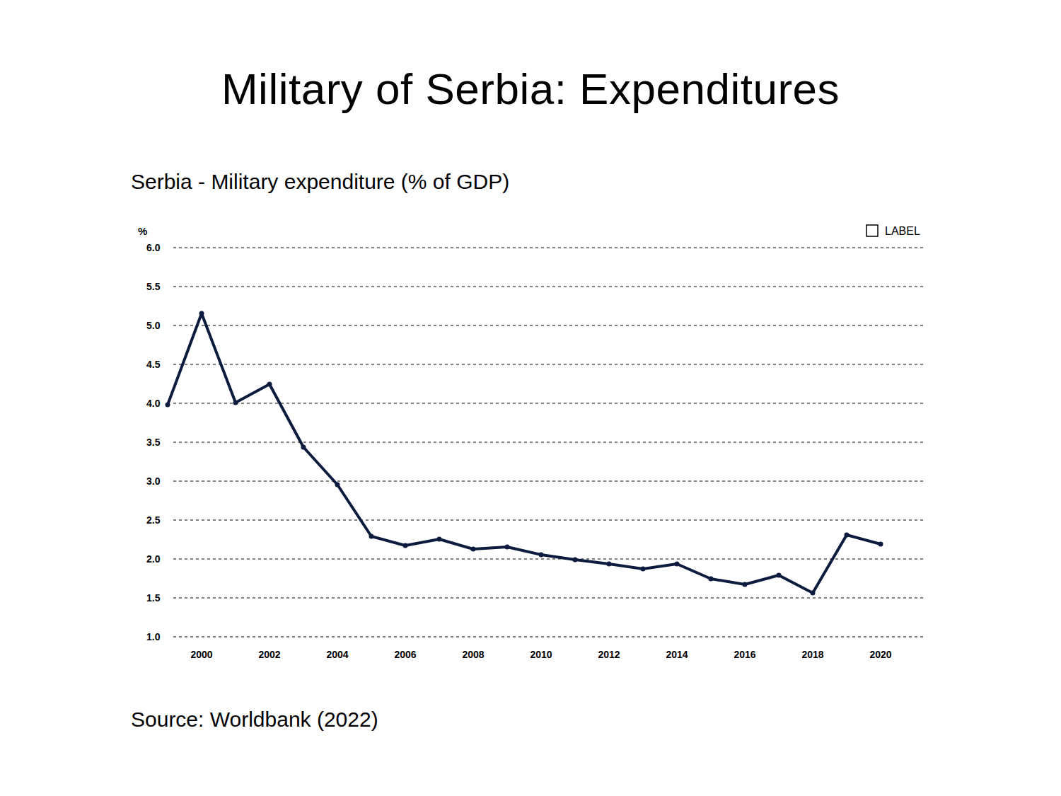Military of Serbia: Expenditures
Serbia - Military expenditure (% of GDP)
% 6.0 5.5 5.0 4.5 4.0 3.5 3.0 2.5 2.0 1.5 1.0 LABEL 2000 2002 2004 2006 2008 2010 2012 2014 2016 2018 2020
Source: Worldbank (2022)